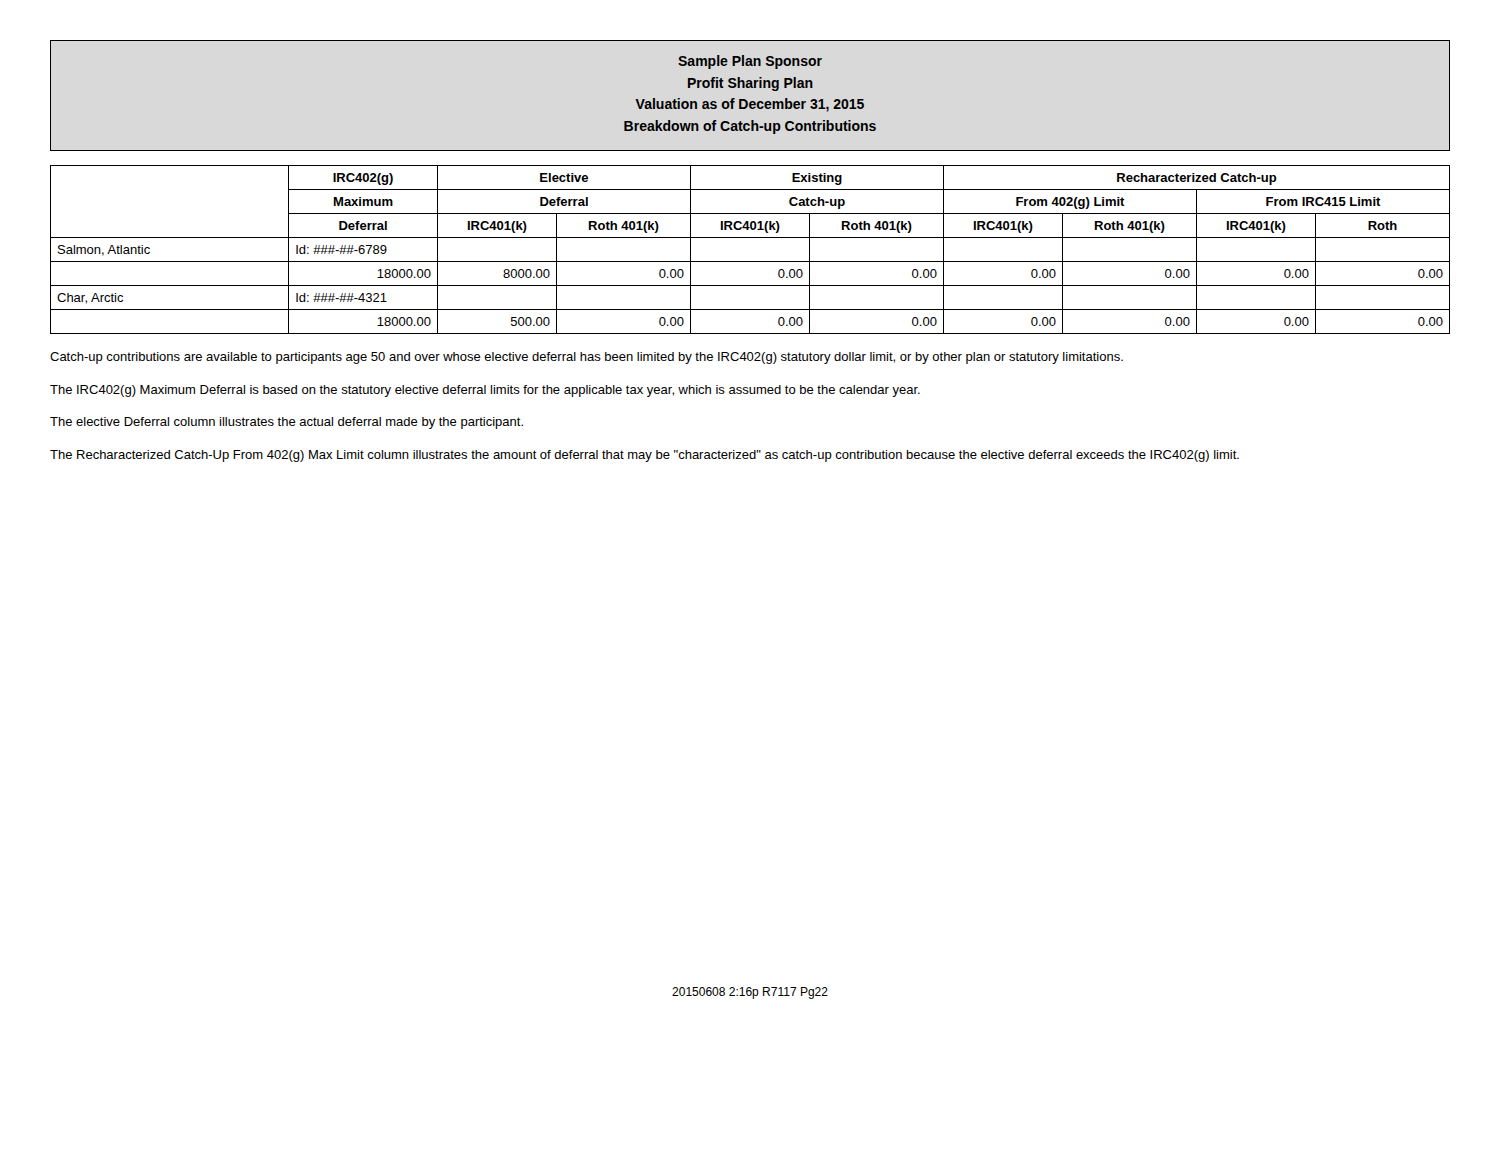Sample Plan Sponsor
Profit Sharing Plan
Valuation as of December 31, 2015
Breakdown of Catch-up Contributions
| | IRC402(g) | Elective | Existing | Recharacterized Catch-up |
| --- | --- | --- | --- | --- |
| Maximum | Deferral | Catch-up | From 402(g) Limit | From IRC415 Limit |
| Deferral | IRC401(k) | Roth 401(k) | IRC401(k) | Roth 401(k) | IRC401(k) | Roth 401(k) | IRC401(k) | Roth |
| Salmon, Atlantic | Id: ###-##-6789 | | | | | | | | |
| | 18000.00 | 8000.00 | 0.00 | 0.00 | 0.00 | 0.00 | 0.00 | 0.00 | 0.00 |
| Char, Arctic | Id: ###-##-4321 | | | | | | | | |
| | 18000.00 | 500.00 | 0.00 | 0.00 | 0.00 | 0.00 | 0.00 | 0.00 | 0.00 |
Catch-up contributions are available to participants age 50 and over whose elective deferral has been limited by the IRC402(g) statutory dollar limit, or by other plan or statutory limitations.
The IRC402(g) Maximum Deferral is based on the statutory elective deferral limits for the applicable tax year, which is assumed to be the calendar year.
The elective Deferral column illustrates the actual deferral made by the participant.
The Recharacterized Catch-Up From 402(g) Max Limit column illustrates the amount of deferral that may be "characterized" as catch-up contribution because the elective deferral exceeds the IRC402(g) limit.
20150608 2:16p R7117 Pg22